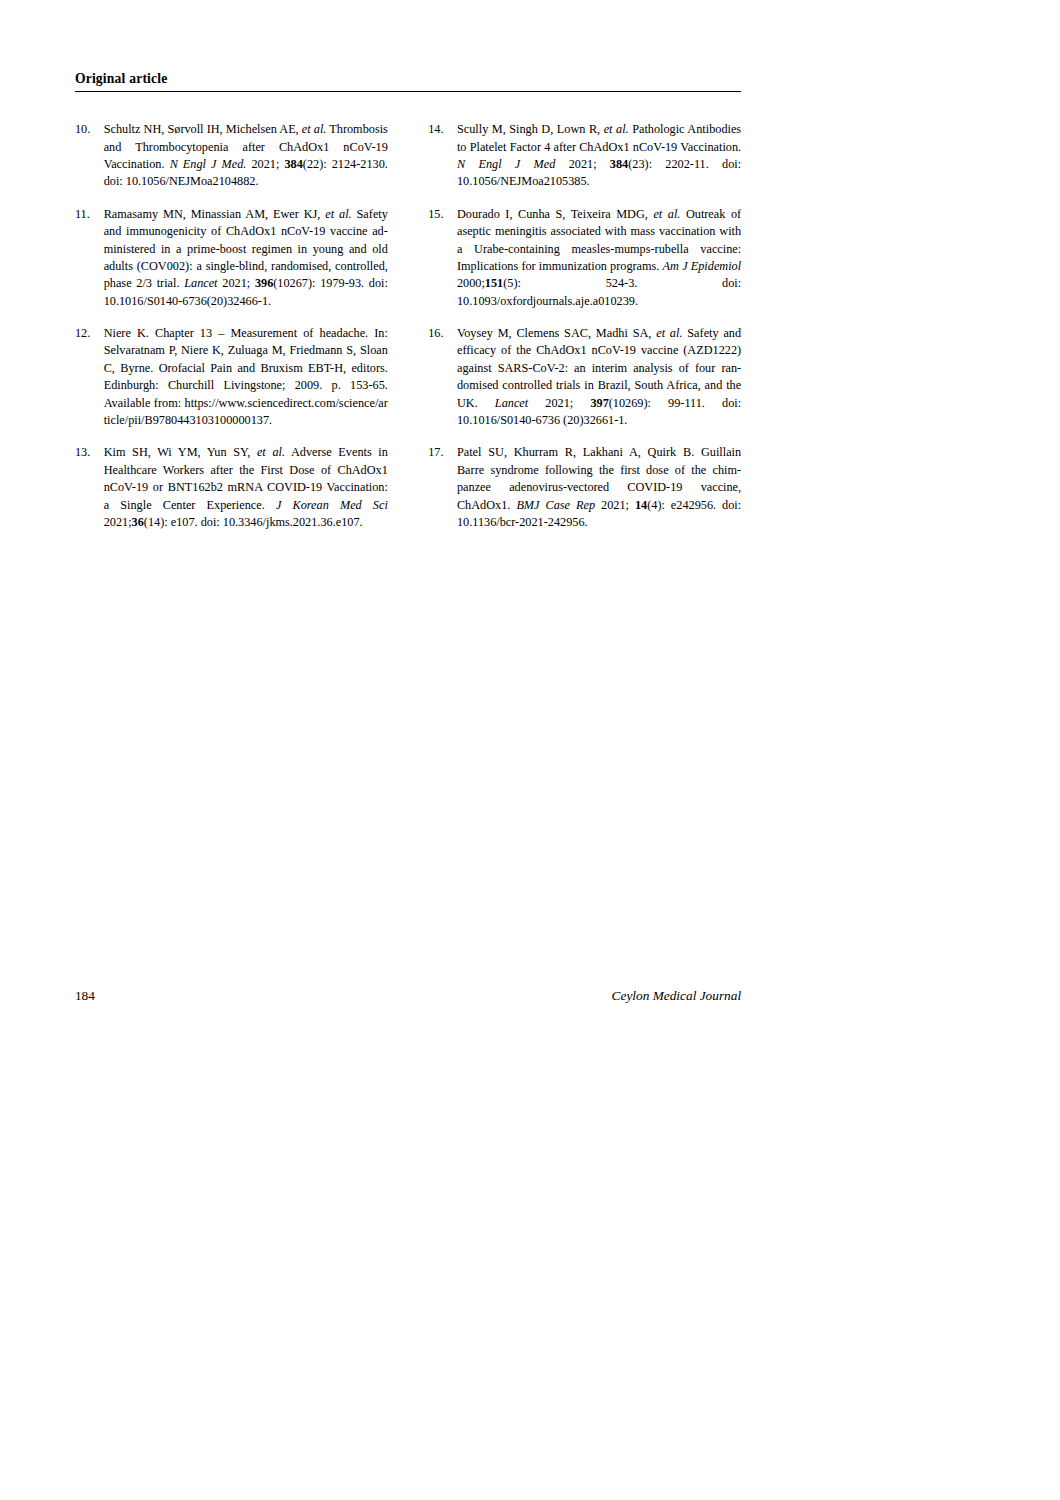Original article
10. Schultz NH, Sørvoll IH, Michelsen AE, et al. Thrombosis and Thrombocytopenia after ChAdOx1 nCoV-19 Vaccination. N Engl J Med. 2021; 384(22): 2124-2130. doi: 10.1056/NEJMoa2104882.
11. Ramasamy MN, Minassian AM, Ewer KJ, et al. Safety and immunogenicity of ChAdOx1 nCoV-19 vaccine administered in a prime-boost regimen in young and old adults (COV002): a single-blind, randomised, controlled, phase 2/3 trial. Lancet 2021; 396(10267): 1979-93. doi: 10.1016/S0140-6736(20)32466-1.
12. Niere K. Chapter 13 – Measurement of headache. In: Selvaratnam P, Niere K, Zuluaga M, Friedmann S, Sloan C, Byrne. Orofacial Pain and Bruxism EBT-H, editors. Edinburgh: Churchill Livingstone; 2009. p. 153-65. Available from: https://www.sciencedirect.com/science/article/pii/B9780443103100000137.
13. Kim SH, Wi YM, Yun SY, et al. Adverse Events in Healthcare Workers after the First Dose of ChAdOx1 nCoV-19 or BNT162b2 mRNA COVID-19 Vaccination: a Single Center Experience. J Korean Med Sci 2021;36(14): e107. doi: 10.3346/jkms.2021.36.e107.
14. Scully M, Singh D, Lown R, et al. Pathologic Antibodies to Platelet Factor 4 after ChAdOx1 nCoV-19 Vaccination. N Engl J Med 2021; 384(23): 2202-11. doi: 10.1056/NEJMoa2105385.
15. Dourado I, Cunha S, Teixeira MDG, et al. Outreak of aseptic meningitis associated with mass vaccination with a Urabe-containing measles-mumps-rubella vaccine: Implications for immunization programs. Am J Epidemiol 2000;151(5): 524-3. doi: 10.1093/oxfordjournals.aje.a010239.
16. Voysey M, Clemens SAC, Madhi SA, et al. Safety and efficacy of the ChAdOx1 nCoV-19 vaccine (AZD1222) against SARS-CoV-2: an interim analysis of four randomised controlled trials in Brazil, South Africa, and the UK. Lancet 2021; 397(10269): 99-111. doi: 10.1016/S0140-6736 (20)32661-1.
17. Patel SU, Khurram R, Lakhani A, Quirk B. Guillain Barre syndrome following the first dose of the chimpanzee adenovirus-vectored COVID-19 vaccine, ChAdOx1. BMJ Case Rep 2021; 14(4): e242956. doi: 10.1136/bcr-2021-242956.
184 Ceylon Medical Journal